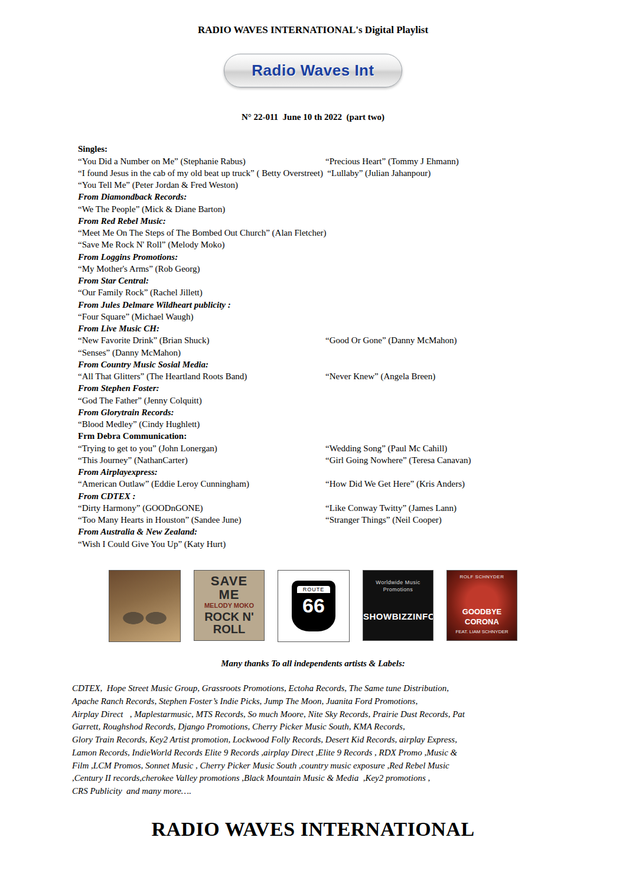RADIO WAVES INTERNATIONAL's Digital Playlist
Radio Waves Int
N° 22-011 June 10 th 2022 (part two)
Singles:
| “You Did a Number on Me” (Stephanie Rabus) | “Precious Heart” (Tommy J Ehmann) |
“I found Jesus in the cab of my old beat up truck” ( Betty Overstreet) “Lullaby” (Julian Jahanpour)
“You Tell Me” (Peter Jordan & Fred Weston)
From Diamondback Records:
“We The People” (Mick & Diane Barton)
From Red Rebel Music:
“Meet Me On The Steps of The Bombed Out Church” (Alan Fletcher)
“Save Me Rock N' Roll” (Melody Moko)
From Loggins Promotions:
“My Mother's Arms” (Rob Georg)
From Star Central:
“Our Family Rock” (Rachel Jillett)
From Jules Delmare Wildheart publicity :
“Four Square” (Michael Waugh)
From Live Music CH:
| “New Favorite Drink” (Brian Shuck) | “Good Or Gone” (Danny McMahon) |
“Senses” (Danny McMahon)
From Country Music Sosial Media:
| “All That Glitters” (The Heartland Roots Band) | “Never Knew” (Angela Breen) |
From Stephen Foster:
“God The Father” (Jenny Colquitt)
From Glorytrain Records:
“Blood Medley” (Cindy Hughlett)
Frm Debra Communication:
| “Trying to get to you” (John Lonergan) | “Wedding Song” (Paul Mc Cahill) |
| “This Journey” (NathanCarter) | “Girl Going Nowhere” (Teresa Canavan) |
From Airplayexpress:
| “American Outlaw” (Eddie Leroy Cunningham) | “How Did We Get Here” (Kris Anders) |
From CDTEX :
| “Dirty Harmony” (GOODnGONE) | “Like Conway Twitty” (James Lann) |
| “Too Many Hearts in Houston” (Sandee June) | “Stranger Things” (Neil Cooper) |
From Australia & New Zealand:
“Wish I Could Give You Up” (Katy Hurt)
SAVE
ME
MELODY MOKO
ROCK N'
ROLL
ROUTE
66
Worldwide Music Promotions
SHOWBIZZINFO
ROLF SCHNYDER
GOODBYE
CORONA
FEAT. LIAM SCHNYDER
Many thanks To all independents artists & Labels:
CDTEX, Hope Street Music Group, Grassroots Promotions, Ectoha Records, The Same tune Distribution,
Apache Ranch Records, Stephen Foster’s Indie Picks, Jump The Moon, Juanita Ford Promotions,
Airplay Direct , Maplestarmusic, MTS Records, So much Moore, Nite Sky Records, Prairie Dust Records, Pat
Garrett, Roughshod Records, Django Promotions, Cherry Picker Music South, KMA Records,
Glory Train Records, Key2 Artist promotion, Lockwood Folly Records, Desert Kid Records, airplay Express,
Lamon Records, IndieWorld Records Elite 9 Records ,airplay Direct ,Elite 9 Records , RDX Promo ,Music &
Film ,LCM Promos, Sonnet Music , Cherry Picker Music South ,country music exposure ,Red Rebel Music
,Century II records,cherokee Valley promotions ,Black Mountain Music & Media ,Key2 promotions ,
CRS Publicity and many more….
RADIO WAVES INTERNATIONAL